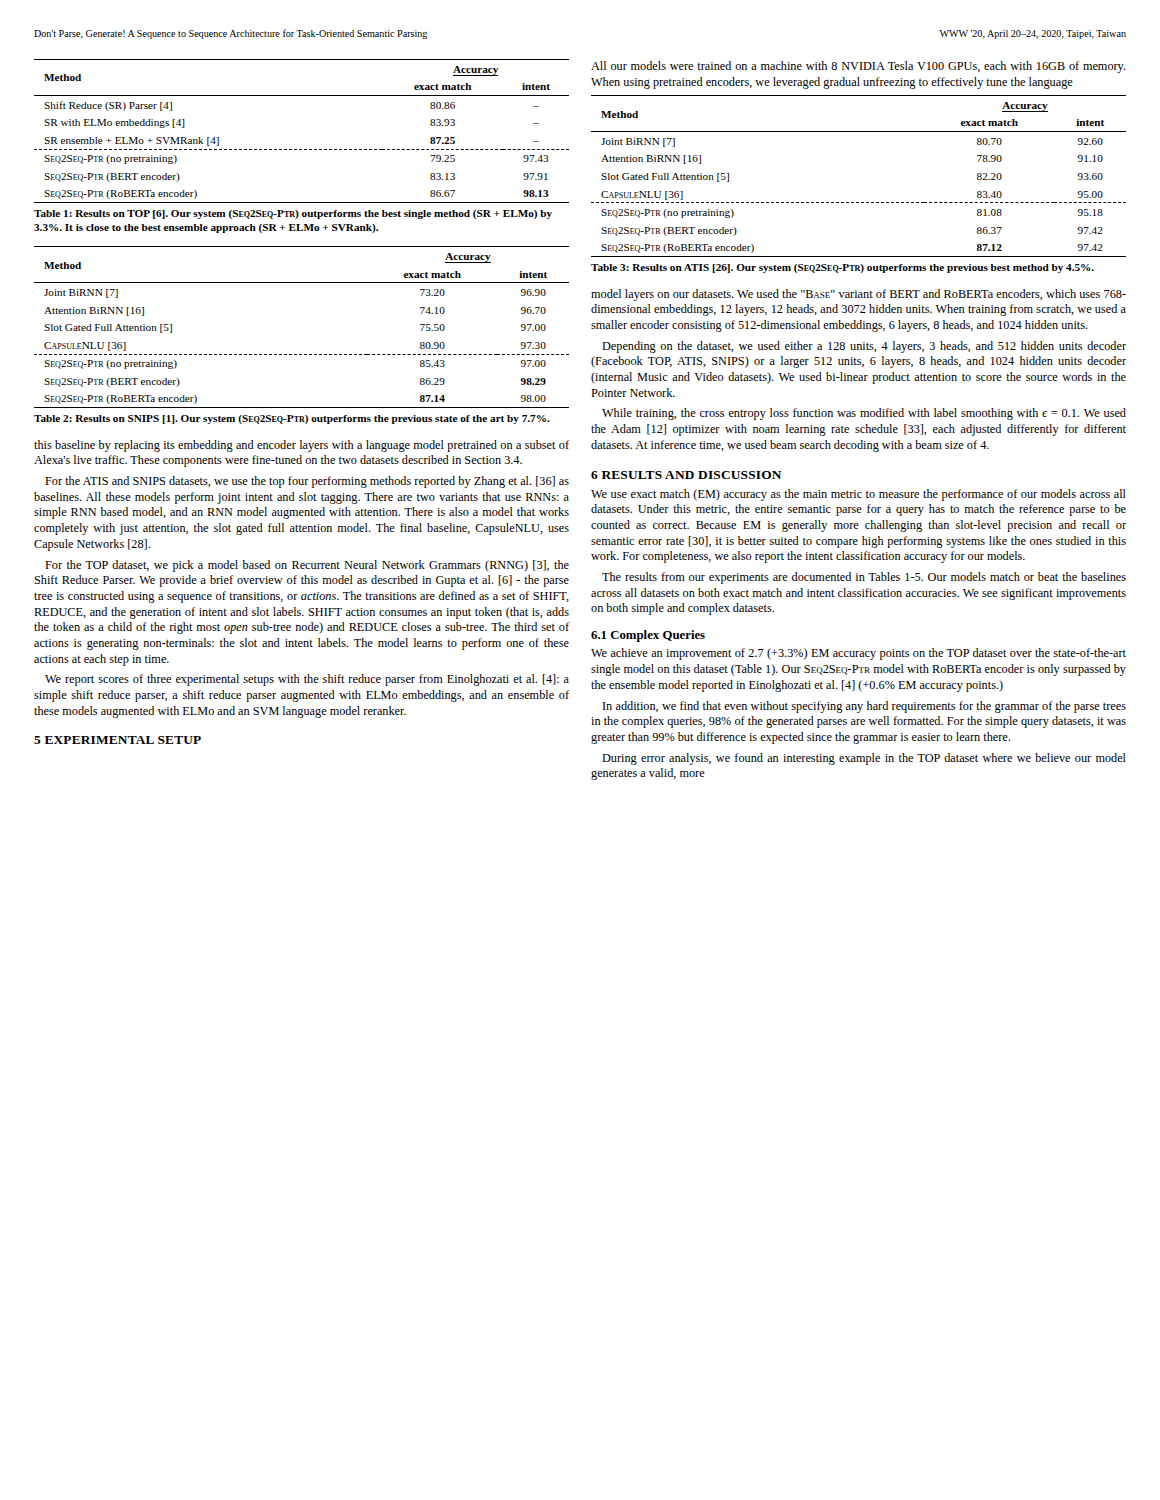Don't Parse, Generate! A Sequence to Sequence Architecture for Task-Oriented Semantic Parsing
WWW '20, April 20–24, 2020, Taipei, Taiwan
| Method | Accuracy |
| --- | --- |
| exact match | intent |
| Shift Reduce (SR) Parser [4] | 80.86 | – |
| SR with ELMo embeddings [4] | 83.93 | – |
| SR ensemble + ELMo + SVMRank [4] | 87.25 | – |
| Seq2Seq-Ptr (no pretraining) | 79.25 | 97.43 |
| Seq2Seq-Ptr (BERT encoder) | 83.13 | 97.91 |
| Seq2Seq-Ptr (RoBERTa encoder) | 86.67 | 98.13 |
Table 1: Results on TOP [6]. Our system (Seq2Seq-Ptr) outperforms the best single method (SR + ELMo) by 3.3%. It is close to the best ensemble approach (SR + ELMo + SVRank).
| Method | Accuracy |
| --- | --- |
| exact match | intent |
| Joint BiRNN [7] | 73.20 | 96.90 |
| Attention BiRNN [16] | 74.10 | 96.70 |
| Slot Gated Full Attention [5] | 75.50 | 97.00 |
| CapsuleNLU [36] | 80.90 | 97.30 |
| Seq2Seq-Ptr (no pretraining) | 85.43 | 97.00 |
| Seq2Seq-Ptr (BERT encoder) | 86.29 | 98.29 |
| Seq2Seq-Ptr (RoBERTa encoder) | 87.14 | 98.00 |
Table 2: Results on SNIPS [1]. Our system (Seq2Seq-Ptr) outperforms the previous state of the art by 7.7%.
this baseline by replacing its embedding and encoder layers with a language model pretrained on a subset of Alexa's live traffic. These components were fine-tuned on the two datasets described in Section 3.4.
For the ATIS and SNIPS datasets, we use the top four performing methods reported by Zhang et al. [36] as baselines. All these models perform joint intent and slot tagging. There are two variants that use RNNs: a simple RNN based model, and an RNN model augmented with attention. There is also a model that works completely with just attention, the slot gated full attention model. The final baseline, CapsuleNLU, uses Capsule Networks [28].
For the TOP dataset, we pick a model based on Recurrent Neural Network Grammars (RNNG) [3], the Shift Reduce Parser. We provide a brief overview of this model as described in Gupta et al. [6] - the parse tree is constructed using a sequence of transitions, or actions. The transitions are defined as a set of SHIFT, REDUCE, and the generation of intent and slot labels. SHIFT action consumes an input token (that is, adds the token as a child of the right most open sub-tree node) and REDUCE closes a sub-tree. The third set of actions is generating non-terminals: the slot and intent labels. The model learns to perform one of these actions at each step in time.
We report scores of three experimental setups with the shift reduce parser from Einolghozati et al. [4]: a simple shift reduce parser, a shift reduce parser augmented with ELMo embeddings, and an ensemble of these models augmented with ELMo and an SVM language model reranker.
5 EXPERIMENTAL SETUP
All our models were trained on a machine with 8 NVIDIA Tesla V100 GPUs, each with 16GB of memory. When using pretrained encoders, we leveraged gradual unfreezing to effectively tune the language
| Method | Accuracy |
| --- | --- |
| exact match | intent |
| Joint BiRNN [7] | 80.70 | 92.60 |
| Attention BiRNN [16] | 78.90 | 91.10 |
| Slot Gated Full Attention [5] | 82.20 | 93.60 |
| CapsuleNLU [36] | 83.40 | 95.00 |
| Seq2Seq-Ptr (no pretraining) | 81.08 | 95.18 |
| Seq2Seq-Ptr (BERT encoder) | 86.37 | 97.42 |
| Seq2Seq-Ptr (RoBERTa encoder) | 87.12 | 97.42 |
Table 3: Results on ATIS [26]. Our system (Seq2Seq-Ptr) outperforms the previous best method by 4.5%.
model layers on our datasets. We used the "Base" variant of BERT and RoBERTa encoders, which uses 768-dimensional embeddings, 12 layers, 12 heads, and 3072 hidden units. When training from scratch, we used a smaller encoder consisting of 512-dimensional embeddings, 6 layers, 8 heads, and 1024 hidden units.
Depending on the dataset, we used either a 128 units, 4 layers, 3 heads, and 512 hidden units decoder (Facebook TOP, ATIS, SNIPS) or a larger 512 units, 6 layers, 8 heads, and 1024 hidden units decoder (internal Music and Video datasets). We used bi-linear product attention to score the source words in the Pointer Network.
While training, the cross entropy loss function was modified with label smoothing with ϵ = 0.1. We used the Adam [12] optimizer with noam learning rate schedule [33], each adjusted differently for different datasets. At inference time, we used beam search decoding with a beam size of 4.
6 RESULTS AND DISCUSSION
We use exact match (EM) accuracy as the main metric to measure the performance of our models across all datasets. Under this metric, the entire semantic parse for a query has to match the reference parse to be counted as correct. Because EM is generally more challenging than slot-level precision and recall or semantic error rate [30], it is better suited to compare high performing systems like the ones studied in this work. For completeness, we also report the intent classification accuracy for our models.
The results from our experiments are documented in Tables 1-5. Our models match or beat the baselines across all datasets on both exact match and intent classification accuracies. We see significant improvements on both simple and complex datasets.
6.1 Complex Queries
We achieve an improvement of 2.7 (+3.3%) EM accuracy points on the TOP dataset over the state-of-the-art single model on this dataset (Table 1). Our Seq2Seq-Ptr model with RoBERTa encoder is only surpassed by the ensemble model reported in Einolghozati et al. [4] (+0.6% EM accuracy points.)
In addition, we find that even without specifying any hard requirements for the grammar of the parse trees in the complex queries, 98% of the generated parses are well formatted. For the simple query datasets, it was greater than 99% but difference is expected since the grammar is easier to learn there.
During error analysis, we found an interesting example in the TOP dataset where we believe our model generates a valid, more